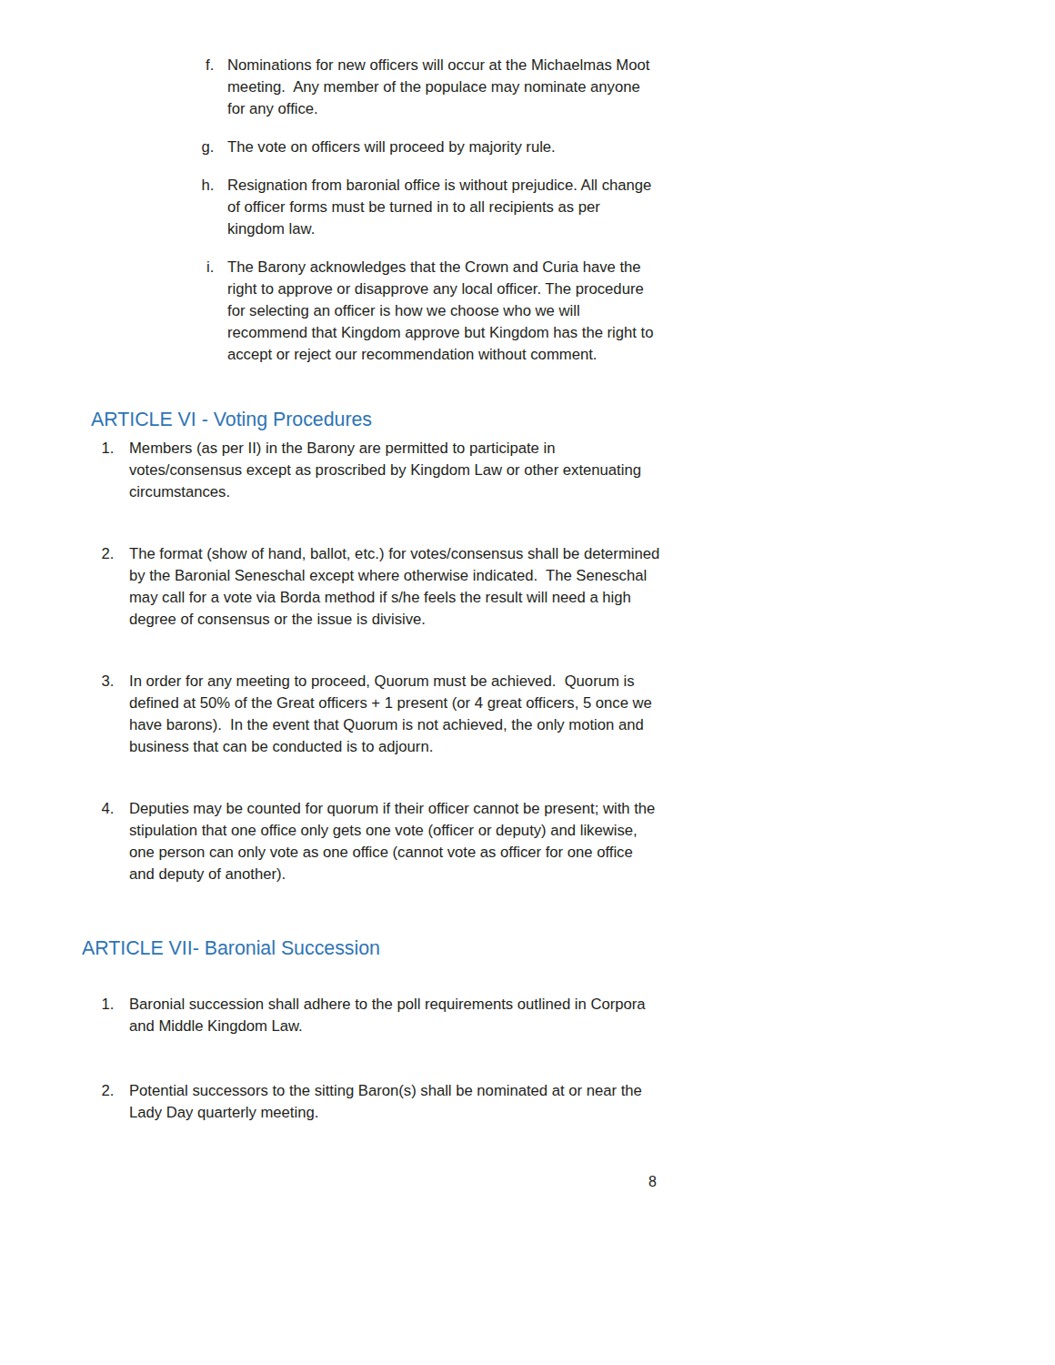Nominations for new officers will occur at the Michaelmas Moot meeting. Any member of the populace may nominate anyone for any office.
The vote on officers will proceed by majority rule.
Resignation from baronial office is without prejudice. All change of officer forms must be turned in to all recipients as per kingdom law.
The Barony acknowledges that the Crown and Curia have the right to approve or disapprove any local officer. The procedure for selecting an officer is how we choose who we will recommend that Kingdom approve but Kingdom has the right to accept or reject our recommendation without comment.
ARTICLE VI - Voting Procedures
Members (as per II) in the Barony are permitted to participate in votes/consensus except as proscribed by Kingdom Law or other extenuating circumstances.
The format (show of hand, ballot, etc.) for votes/consensus shall be determined by the Baronial Seneschal except where otherwise indicated. The Seneschal may call for a vote via Borda method if s/he feels the result will need a high degree of consensus or the issue is divisive.
In order for any meeting to proceed, Quorum must be achieved. Quorum is defined at 50% of the Great officers + 1 present (or 4 great officers, 5 once we have barons). In the event that Quorum is not achieved, the only motion and business that can be conducted is to adjourn.
Deputies may be counted for quorum if their officer cannot be present; with the stipulation that one office only gets one vote (officer or deputy) and likewise, one person can only vote as one office (cannot vote as officer for one office and deputy of another).
ARTICLE VII- Baronial Succession
Baronial succession shall adhere to the poll requirements outlined in Corpora and Middle Kingdom Law.
Potential successors to the sitting Baron(s) shall be nominated at or near the Lady Day quarterly meeting.
8